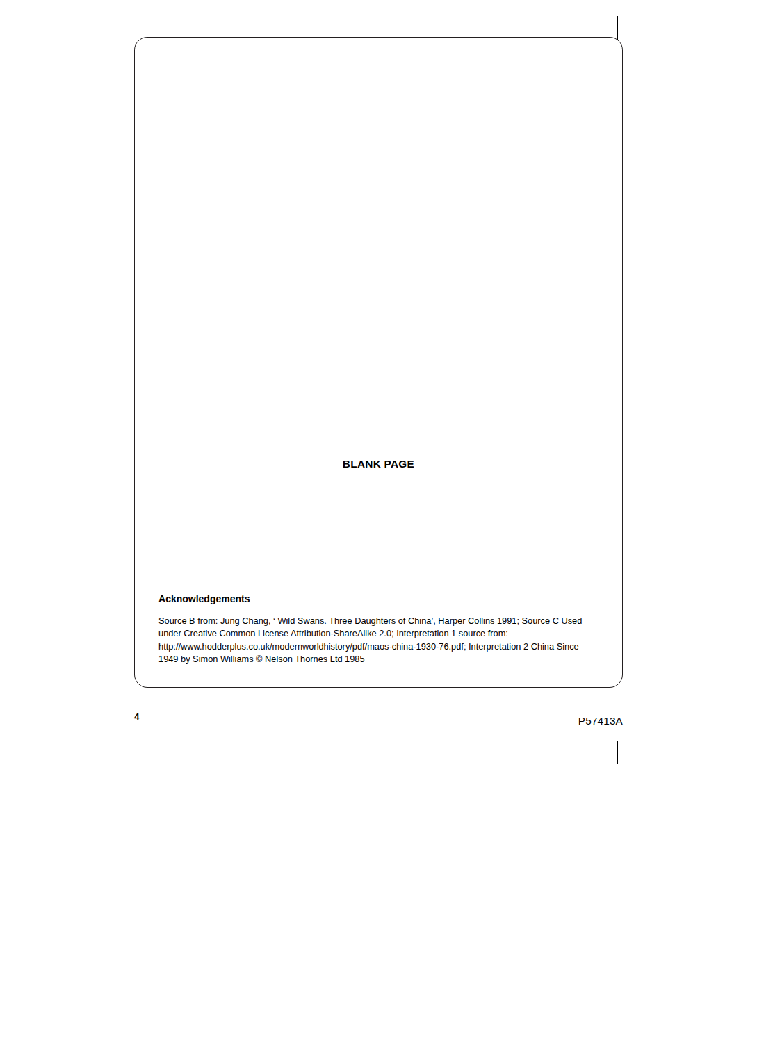BLANK PAGE
Acknowledgements
Source B from: Jung Chang, ‘ Wild Swans. Three Daughters of China’, Harper Collins 1991; Source C Used under Creative Common License Attribution-ShareAlike 2.0; Interpretation 1 source from: http://www.hodderplus.co.uk/modernworldhistory/pdf/maos-china-1930-76.pdf; Interpretation 2 China Since 1949 by Simon Williams © Nelson Thornes Ltd 1985
4 P57413A